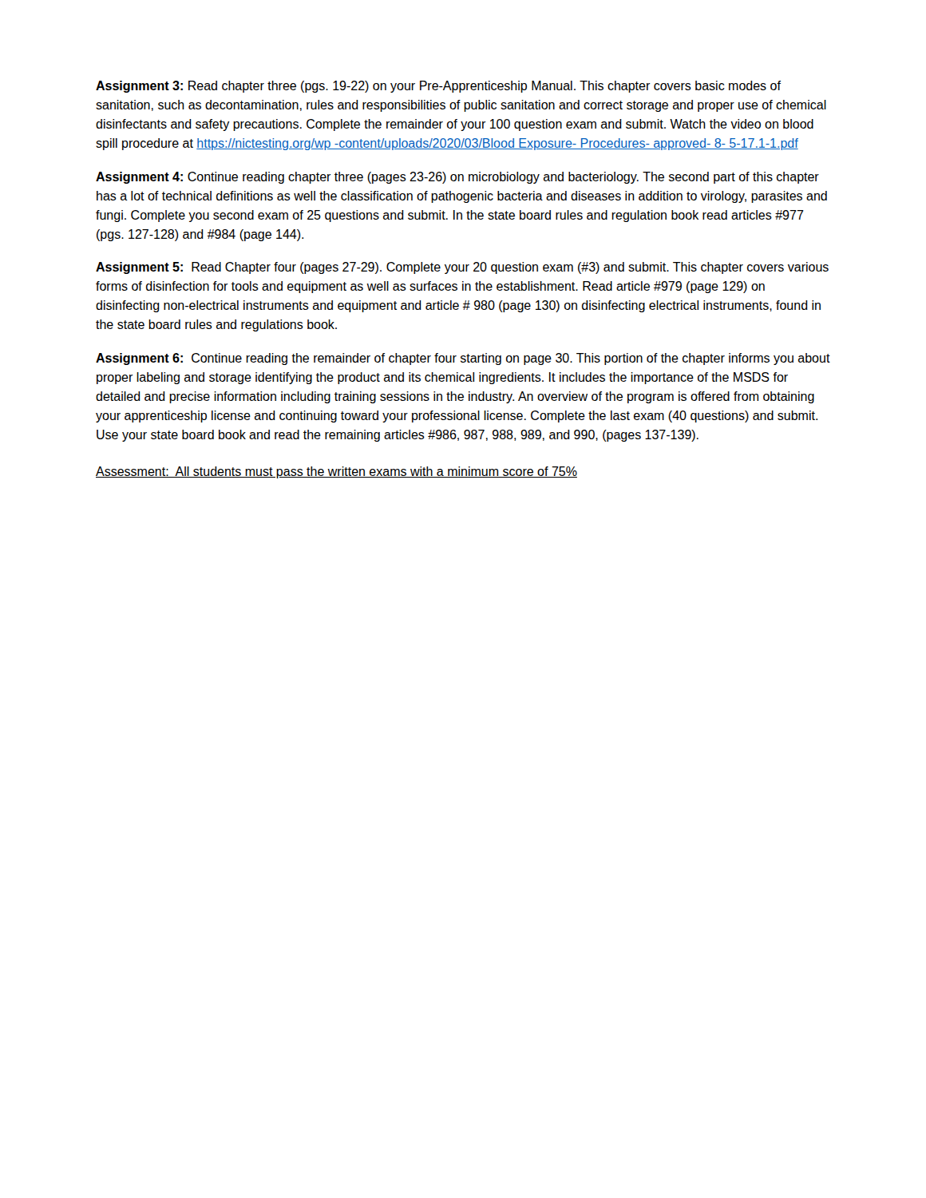Assignment 3: Read chapter three (pgs. 19-22) on your Pre-Apprenticeship Manual. This chapter covers basic modes of sanitation, such as decontamination, rules and responsibilities of public sanitation and correct storage and proper use of chemical disinfectants and safety precautions. Complete the remainder of your 100 question exam and submit. Watch the video on blood spill procedure at https://nictesting.org/wp -content/uploads/2020/03/Blood Exposure- Procedures- approved- 8- 5-17.1-1.pdf
Assignment 4: Continue reading chapter three (pages 23-26) on microbiology and bacteriology. The second part of this chapter has a lot of technical definitions as well the classification of pathogenic bacteria and diseases in addition to virology, parasites and fungi. Complete you second exam of 25 questions and submit. In the state board rules and regulation book read articles #977 (pgs. 127-128) and #984 (page 144).
Assignment 5: Read Chapter four (pages 27-29). Complete your 20 question exam (#3) and submit. This chapter covers various forms of disinfection for tools and equipment as well as surfaces in the establishment. Read article #979 (page 129) on disinfecting non-electrical instruments and equipment and article # 980 (page 130) on disinfecting electrical instruments, found in the state board rules and regulations book.
Assignment 6: Continue reading the remainder of chapter four starting on page 30. This portion of the chapter informs you about proper labeling and storage identifying the product and its chemical ingredients. It includes the importance of the MSDS for detailed and precise information including training sessions in the industry. An overview of the program is offered from obtaining your apprenticeship license and continuing toward your professional license. Complete the last exam (40 questions) and submit. Use your state board book and read the remaining articles #986, 987, 988, 989, and 990, (pages 137-139).
Assessment: All students must pass the written exams with a minimum score of 75%